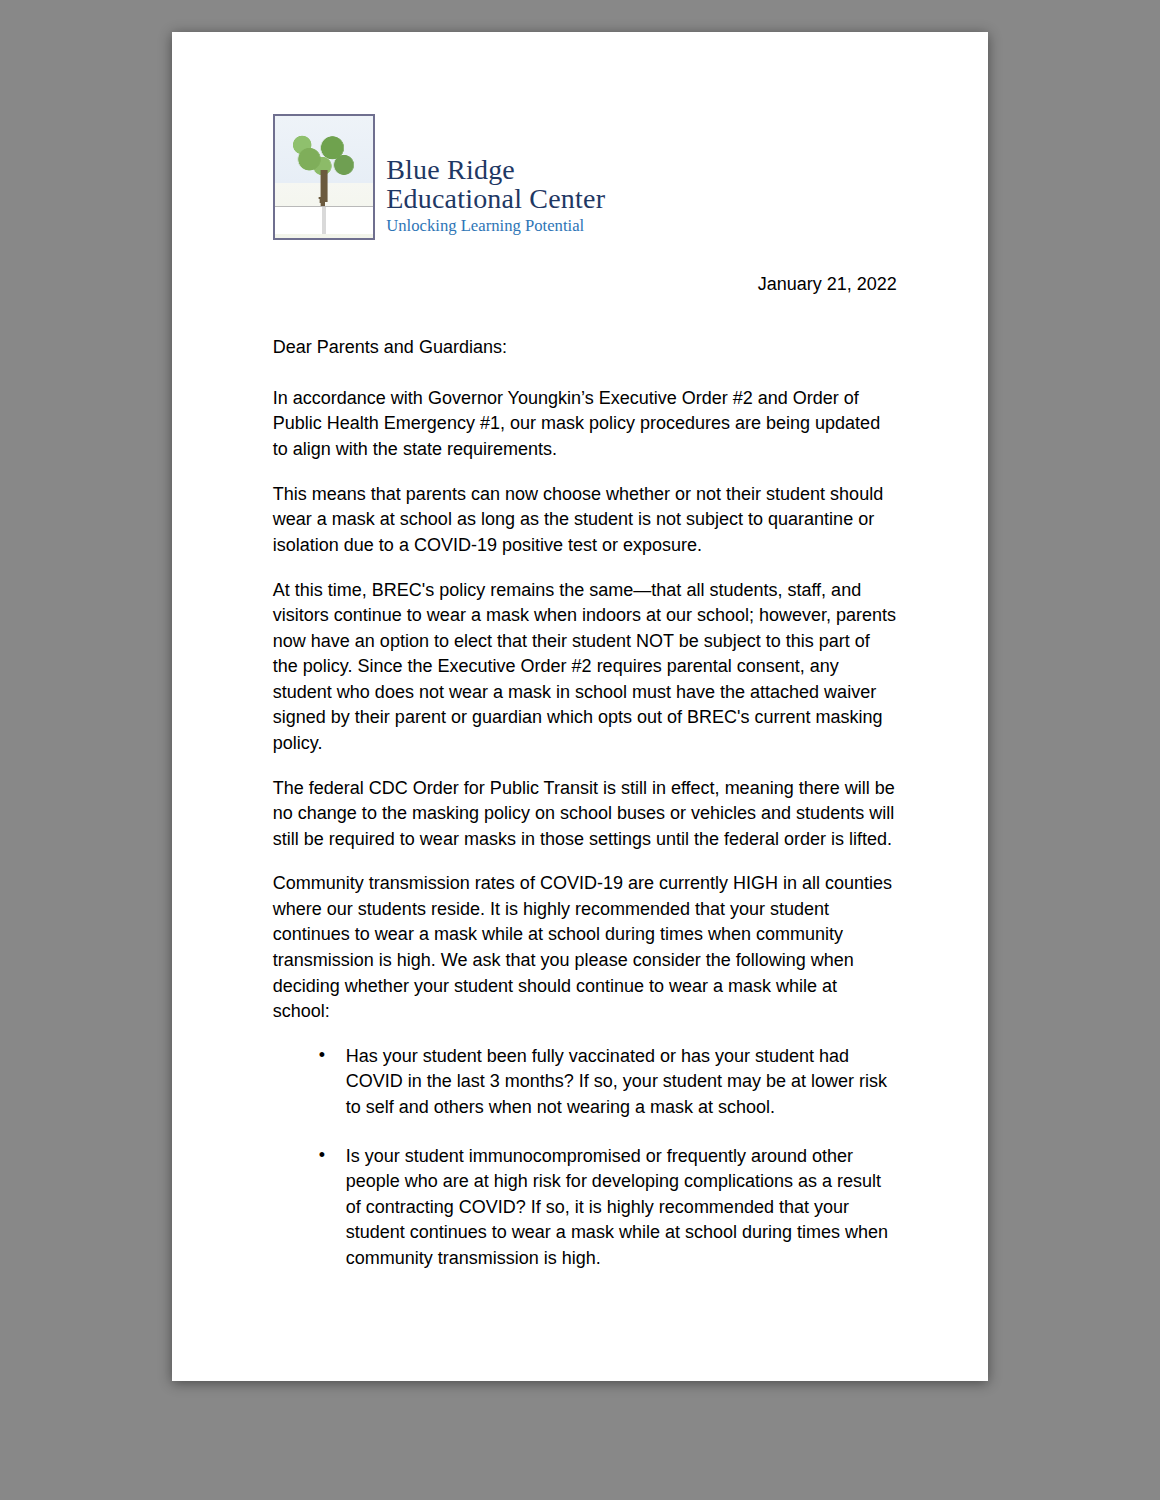Blue Ridge
Educational Center
Unlocking Learning Potential
January 21, 2022
Dear Parents and Guardians:
In accordance with Governor Youngkin’s Executive Order #2 and Order of Public Health Emergency #1, our mask policy procedures are being updated to align with the state requirements.
This means that parents can now choose whether or not their student should wear a mask at school as long as the student is not subject to quarantine or isolation due to a COVID-19 positive test or exposure.
At this time, BREC's policy remains the same—that all students, staff, and visitors continue to wear a mask when indoors at our school; however, parents now have an option to elect that their student NOT be subject to this part of the policy. Since the Executive Order #2 requires parental consent, any student who does not wear a mask in school must have the attached waiver signed by their parent or guardian which opts out of BREC's current masking policy.
The federal CDC Order for Public Transit is still in effect, meaning there will be no change to the masking policy on school buses or vehicles and students will still be required to wear masks in those settings until the federal order is lifted.
Community transmission rates of COVID-19 are currently HIGH in all counties where our students reside. It is highly recommended that your student continues to wear a mask while at school during times when community transmission is high. We ask that you please consider the following when deciding whether your student should continue to wear a mask while at school:
Has your student been fully vaccinated or has your student had COVID in the last 3 months? If so, your student may be at lower risk to self and others when not wearing a mask at school.
Is your student immunocompromised or frequently around other people who are at high risk for developing complications as a result of contracting COVID? If so, it is highly recommended that your student continues to wear a mask while at school during times when community transmission is high.